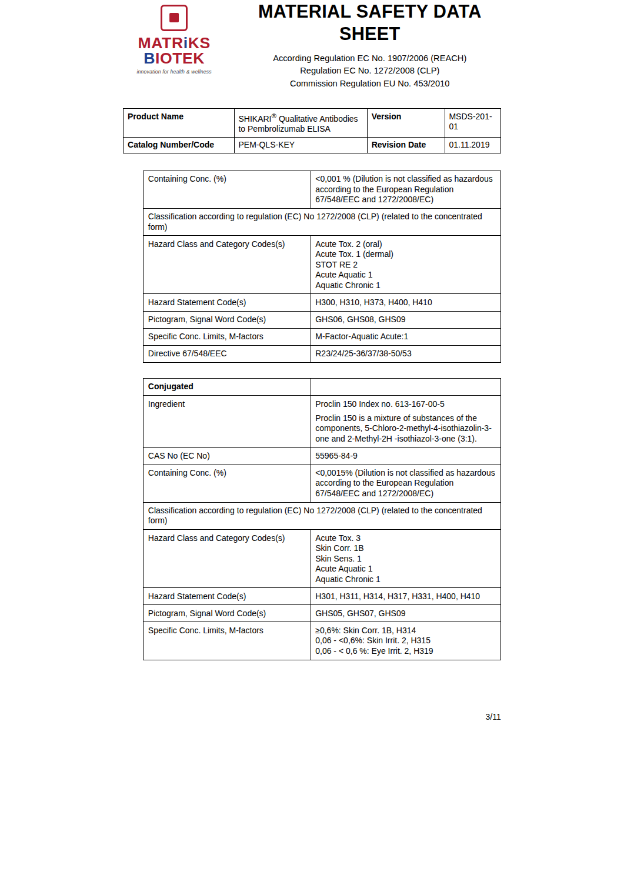MATRi KS
BIOTEK
innovation for health & wellness
MATERIAL SAFETY DATA SHEET
According Regulation EC No. 1907/2006 (REACH)
Regulation EC No. 1272/2008 (CLP)
Commission Regulation EU No. 453/2010
| Product Name | SHIKARI ® Qualitative Antibodies to Pembrolizumab ELISA | Version | MSDS-201-01 |
| Catalog Number/Code | PEM-QLS-KEY | Revision Date | 01.11.2019 |
| Containing Conc. (%) | <0,001 % (Dilution is not classified as hazardous according to the European Regulation 67/548/EEC and 1272/2008/EC) |
| Classification according to regulation (EC) No 1272/2008 (CLP) (related to the concentrated form) |
| Hazard Class and Category Codes(s) | Acute Tox. 2 (oral) Acute Tox. 1 (dermal) STOT RE 2 Acute Aquatic 1 Aquatic Chronic 1 |
| Hazard Statement Code(s) | H300, H310, H373, H400, H410 |
| Pictogram, Signal Word Code(s) | GHS06, GHS08, GHS09 |
| Specific Conc. Limits, M-factors | M-Factor-Aquatic Acute:1 |
| Directive 67/548/EEC | R23/24/25-36/37/38-50/53 |
| Conjugated | |
| Ingredient | Proclin 150 Index no. 613-167-00-5 Proclin 150 is a mixture of substances of the components, 5-Chloro-2-methyl-4-isothiazolin-3-one and 2-Methyl-2H -isothiazol-3-one (3:1). |
| CAS No (EC No) | 55965-84-9 |
| Containing Conc. (%) | <0,0015% (Dilution is not classified as hazardous according to the European Regulation 67/548/EEC and 1272/2008/EC) |
| Classification according to regulation (EC) No 1272/2008 (CLP) (related to the concentrated form) |
| Hazard Class and Category Codes(s) | Acute Tox. 3 Skin Corr. 1B Skin Sens. 1 Acute Aquatic 1 Aquatic Chronic 1 |
| Hazard Statement Code(s) | H301, H311, H314, H317, H331, H400, H410 |
| Pictogram, Signal Word Code(s) | GHS05, GHS07, GHS09 |
| Specific Conc. Limits, M-factors | ≥0,6%: Skin Corr. 1B, H314 0,06 - <0,6%: Skin Irrit. 2, H315 0,06 - < 0,6 %: Eye Irrit. 2, H319 |
3/11